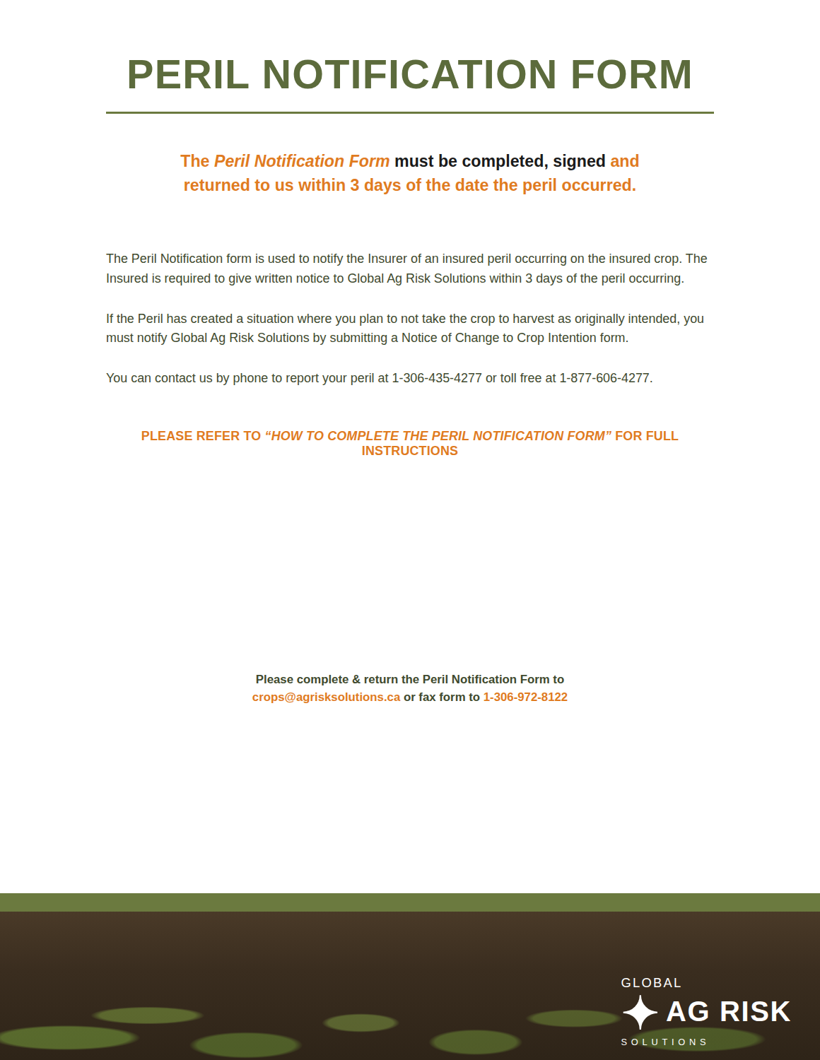PERIL NOTIFICATION FORM
The Peril Notification Form must be completed, signed and returned to us within 3 days of the date the peril occurred.
The Peril Notification form is used to notify the Insurer of an insured peril occurring on the insured crop. The Insured is required to give written notice to Global Ag Risk Solutions within 3 days of the peril occurring.
If the Peril has created a situation where you plan to not take the crop to harvest as originally intended, you must notify Global Ag Risk Solutions by submitting a Notice of Change to Crop Intention form.
You can contact us by phone to report your peril at 1-306-435-4277 or toll free at 1-877-606-4277.
PLEASE REFER TO “HOW TO COMPLETE THE PERIL NOTIFICATION FORM” FOR FULL INSTRUCTIONS
Please complete & return the Peril Notification Form to
crops@agrisksolutions.ca or fax form to 1-306-972-8122
GLOBAL ✦AG RISK SOLUTIONS